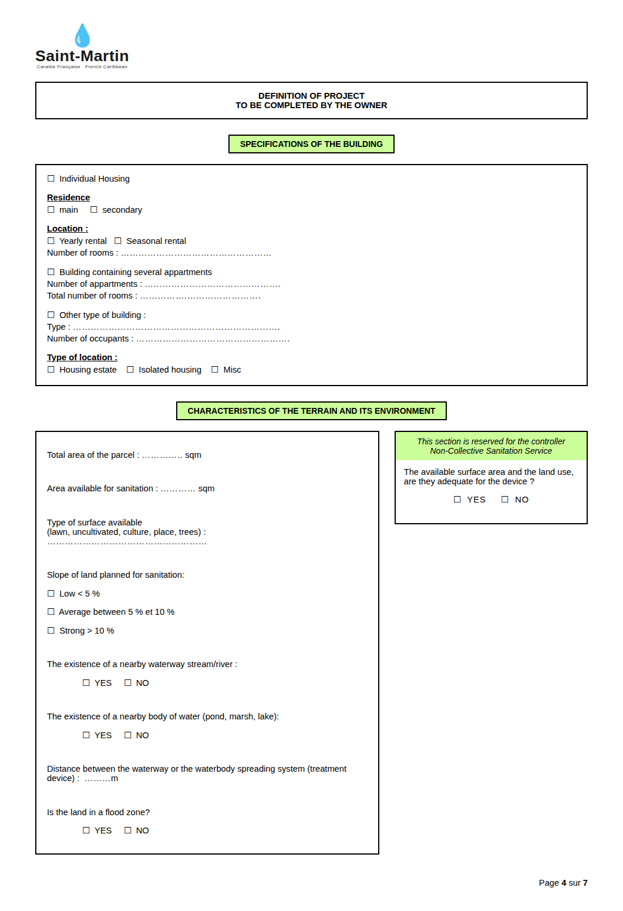💧
Saint-Martin
Caraïbe Française French Caribbean
DEFINITION OF PROJECT
TO BE COMPLETED BY THE OWNER
SPECIFICATIONS OF THE BUILDING
☐ Individual Housing
Residence
☐ main ☐ secondary
Location :
☐ Yearly rental ☐ Seasonal rental
Number of rooms : ……………………………………………
☐ Building containing several appartments
Number of appartments : ……………………………………….
Total number of rooms : …………….…………………….
☐ Other type of building :
Type : …………………………………………………………….
Number of occupants : …………………………………………….
Type of location :
☐ Housing estate ☐ Isolated housing ☐ Misc
CHARACTERISTICS OF THE TERRAIN AND ITS ENVIRONMENT
Total area of the parcel : ………….. sqm
Area available for sanitation : ………… sqm
Type of surface available
(lawn, uncultivated, culture, place, trees) :
………………………………………………
Slope of land planned for sanitation:
☐ Low < 5 %
☐ Average between 5 % et 10 %
☐ Strong > 10 %
The existence of a nearby waterway stream/river :
☐ YES ☐ NO
The existence of a nearby body of water (pond, marsh, lake):
☐ YES ☐ NO
Distance between the waterway or the waterbody spreading system (treatment device) : ………m
Is the land in a flood zone?
☐ YES ☐ NO
This section is reserved for the controller
Non-Collective Sanitation Service
The available surface area and the land use, are they adequate for the device ?
☐ YES ☐ NO
Page 4 sur 7